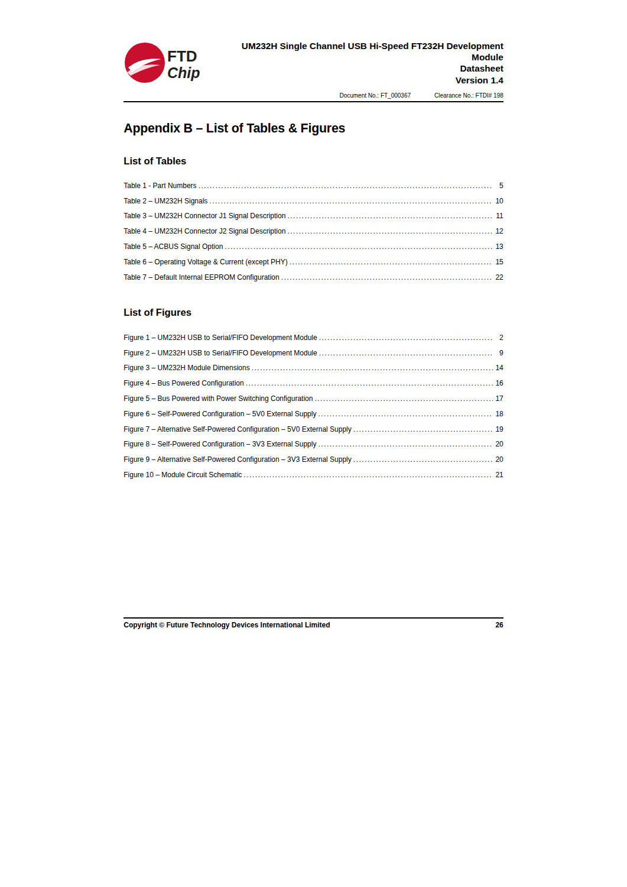FTD Chip
UM232H Single Channel USB Hi-Speed FT232H Development Module
Datasheet
Version 1.4
Document No.: FT_000367 Clearance No.: FTDI# 198
Appendix B – List of Tables & Figures
List of Tables
Table 1 - Part Numbers .................................................................................................................. 5
Table 2 – UM232H Signals .................................................................................................................. 10
Table 3 – UM232H Connector J1 Signal Description .................................................................................................................. 11
Table 4 – UM232H Connector J2 Signal Description .................................................................................................................. 12
Table 5 – ACBUS Signal Option .................................................................................................................. 13
Table 6 – Operating Voltage & Current (except PHY) .................................................................................................................. 15
Table 7 – Default Internal EEPROM Configuration .................................................................................................................. 22
List of Figures
Figure 1 – UM232H USB to Serial/FIFO Development Module .................................................................................................................. 2
Figure 2 – UM232H USB to Serial/FIFO Development Module .................................................................................................................. 9
Figure 3 – UM232H Module Dimensions .................................................................................................................. 14
Figure 4 – Bus Powered Configuration .................................................................................................................. 16
Figure 5 – Bus Powered with Power Switching Configuration .................................................................................................................. 17
Figure 6 – Self-Powered Configuration – 5V0 External Supply .................................................................................................................. 18
Figure 7 – Alternative Self-Powered Configuration – 5V0 External Supply .................................................................................................................. 19
Figure 8 – Self-Powered Configuration – 3V3 External Supply .................................................................................................................. 20
Figure 9 – Alternative Self-Powered Configuration – 3V3 External Supply .................................................................................................................. 20
Figure 10 – Module Circuit Schematic .................................................................................................................. 21
Copyright © Future Technology Devices International Limited 26